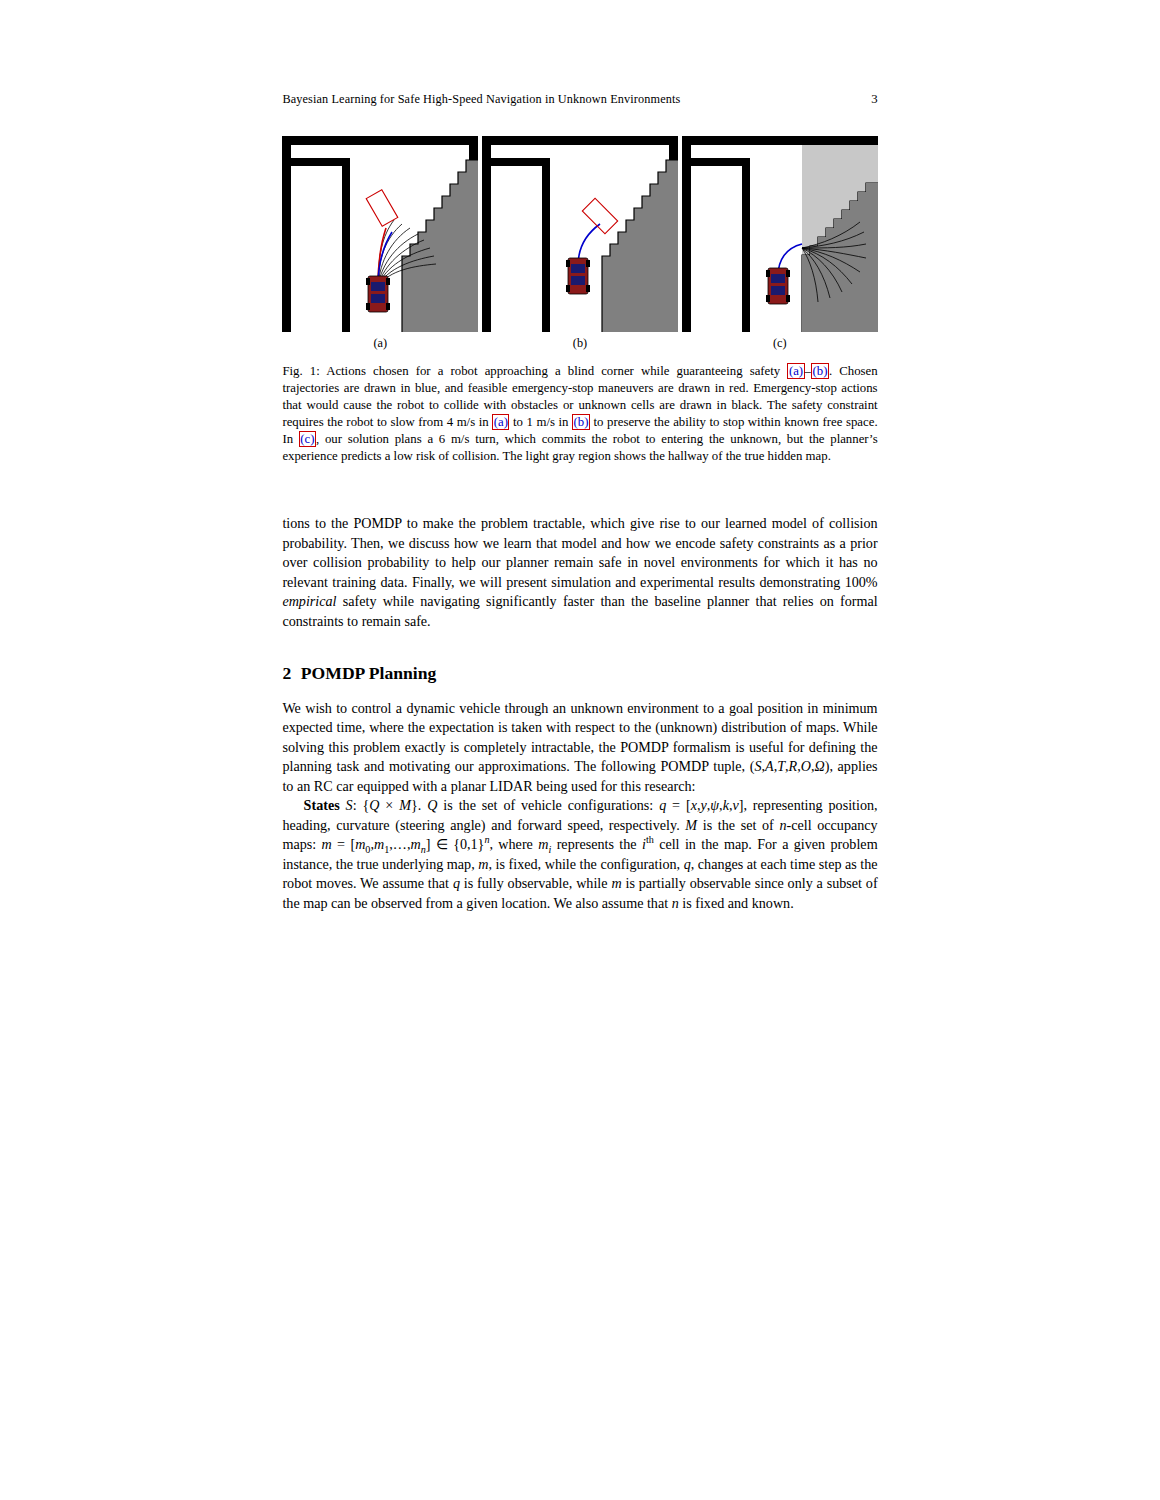Bayesian Learning for Safe High-Speed Navigation in Unknown Environments 3
(a) (b) (c)
Fig. 1: Actions chosen for a robot approaching a blind corner while guaranteeing safety (a)–(b). Chosen trajectories are drawn in blue, and feasible emergency-stop maneuvers are drawn in red. Emergency-stop actions that would cause the robot to collide with obstacles or unknown cells are drawn in black. The safety constraint requires the robot to slow from 4 m/s in (a) to 1 m/s in (b) to preserve the ability to stop within known free space. In (c), our solution plans a 6 m/s turn, which commits the robot to entering the unknown, but the planner’s experience predicts a low risk of collision. The light gray region shows the hallway of the true hidden map.
tions to the POMDP to make the problem tractable, which give rise to our learned model of collision probability. Then, we discuss how we learn that model and how we encode safety constraints as a prior over collision probability to help our planner remain safe in novel environments for which it has no relevant training data. Finally, we will present simulation and experimental results demonstrating 100% empirical safety while navigating significantly faster than the baseline planner that relies on formal constraints to remain safe.
2 POMDP Planning
We wish to control a dynamic vehicle through an unknown environment to a goal position in minimum expected time, where the expectation is taken with respect to the (unknown) distribution of maps. While solving this problem exactly is completely intractable, the POMDP formalism is useful for defining the planning task and motivating our approximations. The following POMDP tuple, (S,A,T,R,O,Ω), applies to an RC car equipped with a planar LIDAR being used for this research:
States S: {Q × M}. Q is the set of vehicle configurations: q = [x,y,ψ,k,v], representing position, heading, curvature (steering angle) and forward speed, respectively. M is the set of n-cell occupancy maps: m = [m0,m1,…,mn] ∈ {0,1}n, where mi represents the ith cell in the map. For a given problem instance, the true underlying map, m, is fixed, while the configuration, q, changes at each time step as the robot moves. We assume that q is fully observable, while m is partially observable since only a subset of the map can be observed from a given location. We also assume that n is fixed and known.